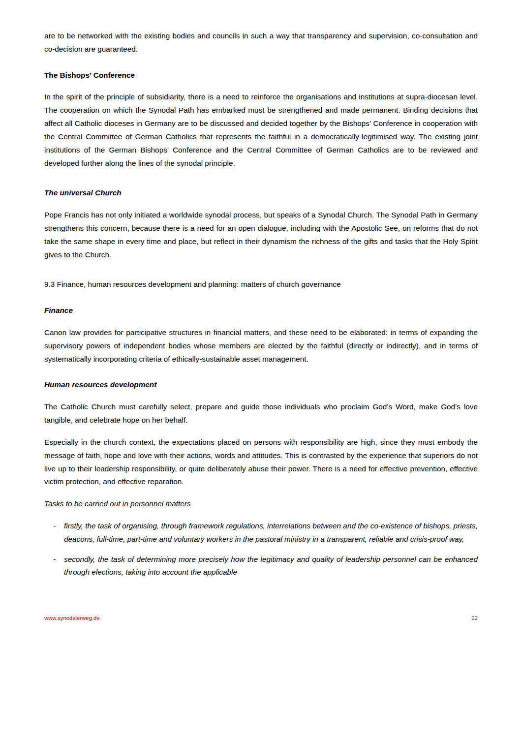are to be networked with the existing bodies and councils in such a way that transparency and supervision, co-consultation and co-decision are guaranteed.
The Bishops’ Conference
In the spirit of the principle of subsidiarity, there is a need to reinforce the organisations and institutions at supra-diocesan level. The cooperation on which the Synodal Path has embarked must be strengthened and made permanent. Binding decisions that affect all Catholic dioceses in Germany are to be discussed and decided together by the Bishops’ Conference in cooperation with the Central Committee of German Catholics that represents the faithful in a democratically-legitimised way. The existing joint institutions of the German Bishops’ Conference and the Central Committee of German Catholics are to be reviewed and developed further along the lines of the synodal principle.
The universal Church
Pope Francis has not only initiated a worldwide synodal process, but speaks of a Synodal Church. The Synodal Path in Germany strengthens this concern, because there is a need for an open dialogue, including with the Apostolic See, on reforms that do not take the same shape in every time and place, but reflect in their dynamism the richness of the gifts and tasks that the Holy Spirit gives to the Church.
9.3 Finance, human resources development and planning: matters of church governance
Finance
Canon law provides for participative structures in financial matters, and these need to be elaborated: in terms of expanding the supervisory powers of independent bodies whose members are elected by the faithful (directly or indirectly), and in terms of systematically incorporating criteria of ethically-sustainable asset management.
Human resources development
The Catholic Church must carefully select, prepare and guide those individuals who proclaim God’s Word, make God’s love tangible, and celebrate hope on her behalf.
Especially in the church context, the expectations placed on persons with responsibility are high, since they must embody the message of faith, hope and love with their actions, words and attitudes. This is contrasted by the experience that superiors do not live up to their leadership responsibility, or quite deliberately abuse their power. There is a need for effective prevention, effective victim protection, and effective reparation.
Tasks to be carried out in personnel matters
firstly, the task of organising, through framework regulations, interrelations between and the co-existence of bishops, priests, deacons, full-time, part-time and voluntary workers in the pastoral ministry in a transparent, reliable and crisis-proof way,
secondly, the task of determining more precisely how the legitimacy and quality of leadership personnel can be enhanced through elections, taking into account the applicable
www.synodalerweg.de 22